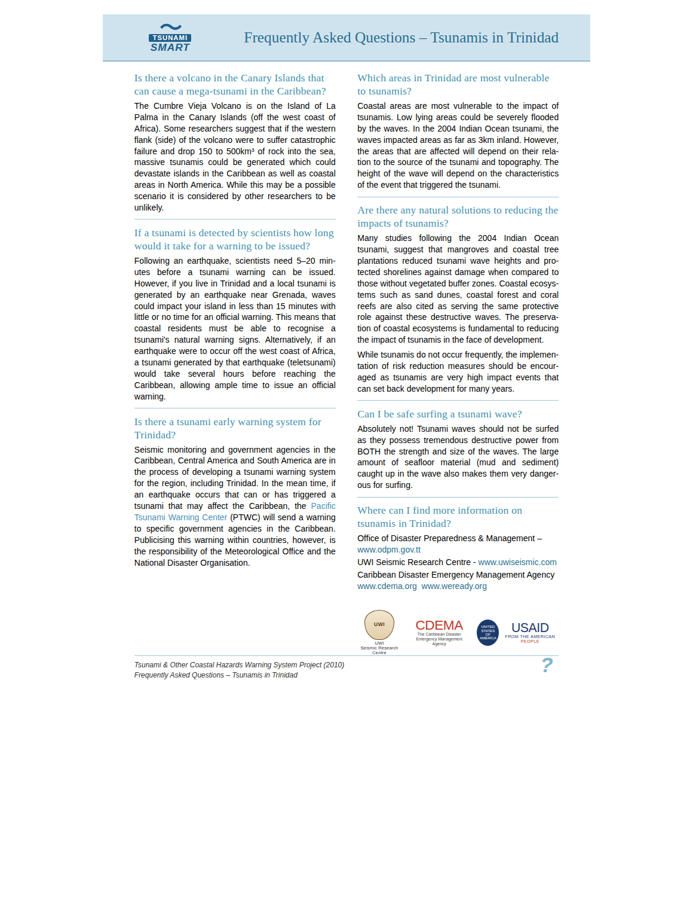〜 TSUNAMI SMART
Frequently Asked Questions – Tsunamis in Trinidad
Is there a volcano in the Canary Islands that can cause a mega-tsunami in the Caribbean?
The Cumbre Vieja Volcano is on the Island of La Palma in the Canary Islands (off the west coast of Africa). Some researchers suggest that if the western flank (side) of the volcano were to suffer catastrophic failure and drop 150 to 500km³ of rock into the sea, massive tsunamis could be generated which could devastate islands in the Caribbean as well as coastal areas in North America. While this may be a possible scenario it is considered by other researchers to be unlikely.
If a tsunami is detected by scientists how long would it take for a warning to be issued?
Following an earthquake, scientists need 5–20 minutes before a tsunami warning can be issued. However, if you live in Trinidad and a local tsunami is generated by an earthquake near Grenada, waves could impact your island in less than 15 minutes with little or no time for an official warning. This means that coastal residents must be able to recognise a tsunami's natural warning signs. Alternatively, if an earthquake were to occur off the west coast of Africa, a tsunami generated by that earthquake (teletsunami) would take several hours before reaching the Caribbean, allowing ample time to issue an official warning.
Is there a tsunami early warning system for Trinidad?
Seismic monitoring and government agencies in the Caribbean, Central America and South America are in the process of developing a tsunami warning system for the region, including Trinidad. In the mean time, if an earthquake occurs that can or has triggered a tsunami that may affect the Caribbean, the Pacific Tsunami Warning Center (PTWC) will send a warning to specific government agencies in the Caribbean. Publicising this warning within countries, however, is the responsibility of the Meteorological Office and the National Disaster Organisation.
Which areas in Trinidad are most vulnerable to tsunamis?
Coastal areas are most vulnerable to the impact of tsunamis. Low lying areas could be severely flooded by the waves. In the 2004 Indian Ocean tsunami, the waves impacted areas as far as 3km inland. However, the areas that are affected will depend on their relation to the source of the tsunami and topography. The height of the wave will depend on the characteristics of the event that triggered the tsunami.
Are there any natural solutions to reducing the impacts of tsunamis?
Many studies following the 2004 Indian Ocean tsunami, suggest that mangroves and coastal tree plantations reduced tsunami wave heights and protected shorelines against damage when compared to those without vegetated buffer zones. Coastal ecosystems such as sand dunes, coastal forest and coral reefs are also cited as serving the same protective role against these destructive waves. The preservation of coastal ecosystems is fundamental to reducing the impact of tsunamis in the face of development.
While tsunamis do not occur frequently, the implementation of risk reduction measures should be encouraged as tsunamis are very high impact events that can set back development for many years.
Can I be safe surfing a tsunami wave?
Absolutely not! Tsunami waves should not be surfed as they possess tremendous destructive power from BOTH the strength and size of the waves. The large amount of seafloor material (mud and sediment) caught up in the wave also makes them very dangerous for surfing.
Where can I find more information on tsunamis in Trinidad?
Office of Disaster Preparedness & Management –
www.odpm.gov.tt
UWI Seismic Research Centre - www.uwiseismic.com
Caribbean Disaster Emergency Management Agency
www.cdema.org www.weready.org
UWI
Seismic Research Centre
CDEMA
The Caribbean Disaster
Emergency Management Agency
UNITED STATES OF AMERICA
USAID
FROM THE AMERICAN PEOPLE
Tsunami & Other Coastal Hazards Warning System Project (2010)
Frequently Asked Questions – Tsunamis in Trinidad
?